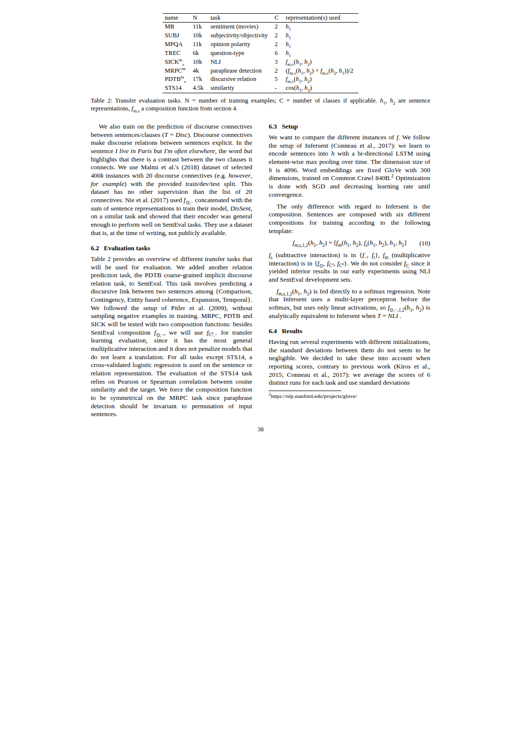| name | N | task | C | representation(s) used |
| --- | --- | --- | --- | --- |
| MR | 11k | sentiment (movies) | 2 | h 1 |
| SUBJ | 10k | subjectivity/objectivity | 2 | h 1 |
| MPQA | 11k | opinion polarity | 2 | h 1 |
| TREC | 6k | question-type | 6 | h 1 |
| SICK m s | 10k | NLI | 3 | f m,s ( h 1 , h 2 ) |
| MRPC m | 4k | paraphrase detection | 2 | ( f m,s ( h 1 , h 2 ) + f m,s ( h 2 , h 1 ))/2 |
| PDTB m s | 17k | discursive relation | 5 | f m,s ( h 1 , h 2 ) |
| STS14 | 4.5k | similarity | - | cos( h 1 , h 2 ) |
Table 2: Transfer evaluation tasks. N = number of training examples; C = number of classes if applicable. h1, h2 are sentence representations, fm,s a composition function from section 4.
We also train on the prediction of discourse connectives between sentences/clauses (T = Disc). Discourse connectives make discourse relations between sentences explicit. In the sentence I live in Paris but I'm often elsewhere, the word but highlights that there is a contrast between the two clauses it connects. We use Malmi et al.'s (2018) dataset of selected 400k instances with 20 discourse connectives (e.g. however, for example) with the provided train/dev/test split. This dataset has no other supervision than the list of 20 connectives. Nie et al. (2017) used f⊙,− concatenated with the sum of sentence representations to train their model, DisSent, on a similar task and showed that their encoder was general enough to perform well on SentEval tasks. They use a dataset that is, at the time of writing, not publicly available.
6.2 Evaluation tasks
Table 2 provides an overview of different transfer tasks that will be used for evaluation. We added another relation prediction task, the PDTB coarse-grained implicit discourse relation task, to SentEval. This task involves predicting a discursive link between two sentences among {Comparison, Contingency, Entity based coherence, Expansion, Temporal}. We followed the setup of Pitler et al. (2009), without sampling negative examples in training. MRPC, PDTB and SICK will be tested with two composition functions: besides SentEval composition f⊙,−, we will use fCβ,− for transfer learning evaluation, since it has the most general multiplicative interaction and it does not penalize models that do not learn a translation. For all tasks except STS14, a cross-validated logistic regression is used on the sentence or relation representation. The evaluation of the STS14 task relies on Pearson or Spearman correlation between cosine similarity and the target. We force the composition function to be symmetrical on the MRPC task since paraphrase detection should be invariant to permutation of input sentences.
6.3 Setup
We want to compare the different instances of f. We follow the setup of Infersent (Conneau et al., 2017): we learn to encode sentences into h with a bi-directional LSTM using element-wise max pooling over time. The dimension size of h is 4096. Word embeddings are fixed GloVe with 300 dimensions, trained on Common Crawl 840B.2 Optimization is done with SGD and decreasing learning rate until convergence.
The only difference with regard to Infersent is the composition. Sentences are composed with six different compositions for training according to the following template:
fm,s,1,2(h1, h2) = [fm(h1, h2), fs(h1, h2), h1, h2] (10)
fs (subtractive interaction) is in {f−, ft}, fm (multiplicative interaction) is in {f⊙, fCα, fCβ}. We do not consider fC since it yielded inferior results in our early experiments using NLI and SentEval development sets.
fm,s,1,2(h1, h2) is fed directly to a softmax regression. Note that Infersent uses a multi-layer perceptron before the softmax, but uses only linear activations, so f⊙,−,1,2(h1, h2) is analytically equivalent to Infersent when T = NLI .
6.4 Results
Having run several experiments with different initializations, the standard deviations between them do not seem to be negligible. We decided to take these into account when reporting scores, contrary to previous work (Kiros et al., 2015; Conneau et al., 2017): we average the scores of 6 distinct runs for each task and use standard deviations
2https://nlp.stanford.edu/projects/glove/
38